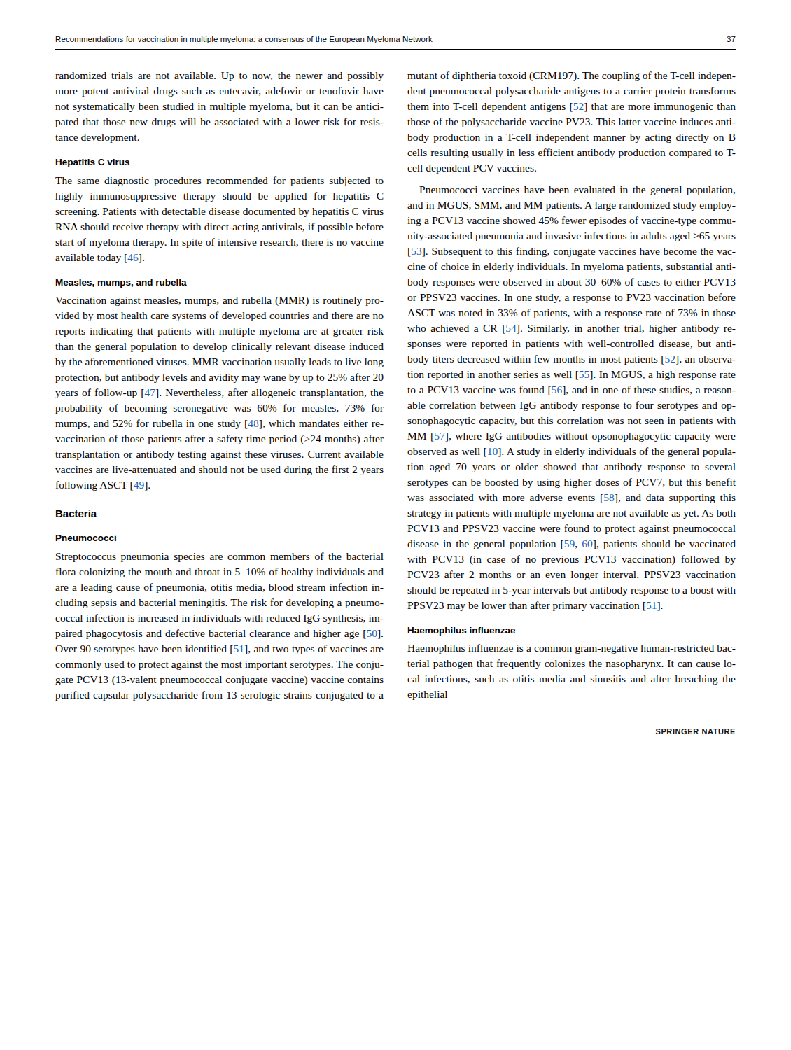Recommendations for vaccination in multiple myeloma: a consensus of the European Myeloma Network
37
randomized trials are not available. Up to now, the newer and possibly more potent antiviral drugs such as entecavir, adefovir or tenofovir have not systematically been studied in multiple myeloma, but it can be anticipated that those new drugs will be associated with a lower risk for resistance development.
Hepatitis C virus
The same diagnostic procedures recommended for patients subjected to highly immunosuppressive therapy should be applied for hepatitis C screening. Patients with detectable disease documented by hepatitis C virus RNA should receive therapy with direct-acting antivirals, if possible before start of myeloma therapy. In spite of intensive research, there is no vaccine available today [46].
Measles, mumps, and rubella
Vaccination against measles, mumps, and rubella (MMR) is routinely provided by most health care systems of developed countries and there are no reports indicating that patients with multiple myeloma are at greater risk than the general population to develop clinically relevant disease induced by the aforementioned viruses. MMR vaccination usually leads to live long protection, but antibody levels and avidity may wane by up to 25% after 20 years of follow-up [47]. Nevertheless, after allogeneic transplantation, the probability of becoming seronegative was 60% for measles, 73% for mumps, and 52% for rubella in one study [48], which mandates either revaccination of those patients after a safety time period (>24 months) after transplantation or antibody testing against these viruses. Current available vaccines are live-attenuated and should not be used during the first 2 years following ASCT [49].
Bacteria
Pneumococci
Streptococcus pneumonia species are common members of the bacterial flora colonizing the mouth and throat in 5–10% of healthy individuals and are a leading cause of pneumonia, otitis media, blood stream infection including sepsis and bacterial meningitis. The risk for developing a pneumococcal infection is increased in individuals with reduced IgG synthesis, impaired phagocytosis and defective bacterial clearance and higher age [50]. Over 90 serotypes have been identified [51], and two types of vaccines are commonly used to protect against the most important serotypes. The conjugate PCV13 (13-valent pneumococcal conjugate vaccine) vaccine contains purified capsular polysaccharide from 13 serologic strains conjugated to a mutant of diphtheria toxoid (CRM197). The coupling of the T-cell independent pneumococcal polysaccharide antigens to a carrier protein transforms them into T-cell dependent antigens [52] that are more immunogenic than those of the polysaccharide vaccine PV23. This latter vaccine induces antibody production in a T-cell independent manner by acting directly on B cells resulting usually in less efficient antibody production compared to T-cell dependent PCV vaccines.
Pneumococci vaccines have been evaluated in the general population, and in MGUS, SMM, and MM patients. A large randomized study employing a PCV13 vaccine showed 45% fewer episodes of vaccine-type community-associated pneumonia and invasive infections in adults aged ≥65 years [53]. Subsequent to this finding, conjugate vaccines have become the vaccine of choice in elderly individuals. In myeloma patients, substantial antibody responses were observed in about 30–60% of cases to either PCV13 or PPSV23 vaccines. In one study, a response to PV23 vaccination before ASCT was noted in 33% of patients, with a response rate of 73% in those who achieved a CR [54]. Similarly, in another trial, higher antibody responses were reported in patients with well-controlled disease, but antibody titers decreased within few months in most patients [52], an observation reported in another series as well [55]. In MGUS, a high response rate to a PCV13 vaccine was found [56], and in one of these studies, a reasonable correlation between IgG antibody response to four serotypes and opsonophagocytic capacity, but this correlation was not seen in patients with MM [57], where IgG antibodies without opsonophagocytic capacity were observed as well [10]. A study in elderly individuals of the general population aged 70 years or older showed that antibody response to several serotypes can be boosted by using higher doses of PCV7, but this benefit was associated with more adverse events [58], and data supporting this strategy in patients with multiple myeloma are not available as yet. As both PCV13 and PPSV23 vaccine were found to protect against pneumococcal disease in the general population [59, 60], patients should be vaccinated with PCV13 (in case of no previous PCV13 vaccination) followed by PCV23 after 2 months or an even longer interval. PPSV23 vaccination should be repeated in 5-year intervals but antibody response to a boost with PPSV23 may be lower than after primary vaccination [51].
Haemophilus influenzae
Haemophilus influenzae is a common gram-negative human-restricted bacterial pathogen that frequently colonizes the nasopharynx. It can cause local infections, such as otitis media and sinusitis and after breaching the epithelial
SPRINGER NATURE